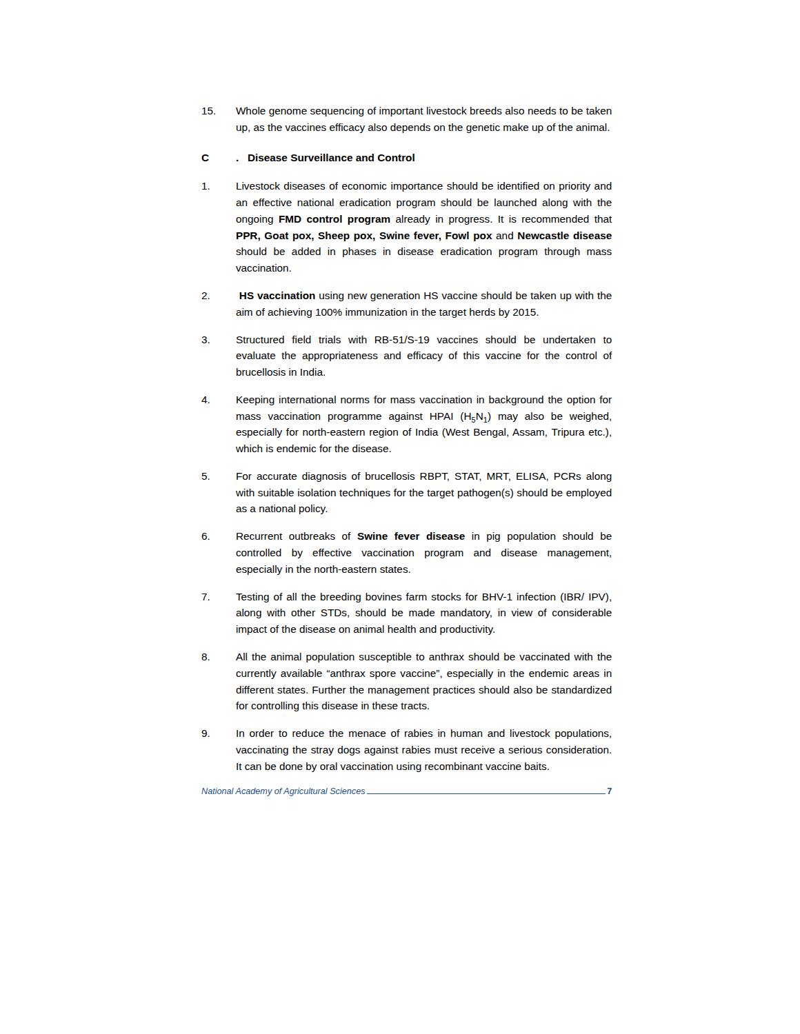15. Whole genome sequencing of important livestock breeds also needs to be taken up, as the vaccines efficacy also depends on the genetic make up of the animal.
C. Disease Surveillance and Control
1. Livestock diseases of economic importance should be identified on priority and an effective national eradication program should be launched along with the ongoing FMD control program already in progress. It is recommended that PPR, Goat pox, Sheep pox, Swine fever, Fowl pox and Newcastle disease should be added in phases in disease eradication program through mass vaccination.
2. HS vaccination using new generation HS vaccine should be taken up with the aim of achieving 100% immunization in the target herds by 2015.
3. Structured field trials with RB-51/S-19 vaccines should be undertaken to evaluate the appropriateness and efficacy of this vaccine for the control of brucellosis in India.
4. Keeping international norms for mass vaccination in background the option for mass vaccination programme against HPAI (H5N1) may also be weighed, especially for north-eastern region of India (West Bengal, Assam, Tripura etc.), which is endemic for the disease.
5. For accurate diagnosis of brucellosis RBPT, STAT, MRT, ELISA, PCRs along with suitable isolation techniques for the target pathogen(s) should be employed as a national policy.
6. Recurrent outbreaks of Swine fever disease in pig population should be controlled by effective vaccination program and disease management, especially in the north-eastern states.
7. Testing of all the breeding bovines farm stocks for BHV-1 infection (IBR/ IPV), along with other STDs, should be made mandatory, in view of considerable impact of the disease on animal health and productivity.
8. All the animal population susceptible to anthrax should be vaccinated with the currently available “anthrax spore vaccine”, especially in the endemic areas in different states. Further the management practices should also be standardized for controlling this disease in these tracts.
9. In order to reduce the menace of rabies in human and livestock populations, vaccinating the stray dogs against rabies must receive a serious consideration. It can be done by oral vaccination using recombinant vaccine baits.
National Academy of Agricultural Sciences 7